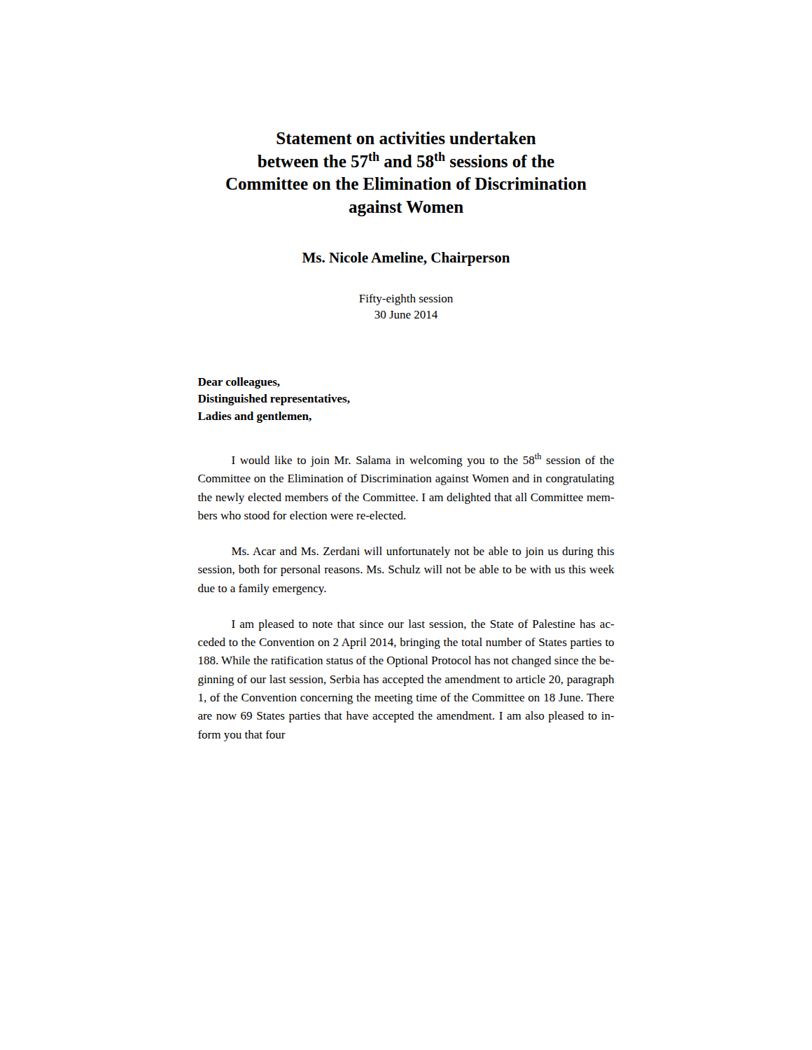Statement on activities undertaken
between the 57th and 58th sessions of the
Committee on the Elimination of Discrimination against Women
Ms. Nicole Ameline, Chairperson
Fifty-eighth session
30 June 2014
Dear colleagues,
Distinguished representatives,
Ladies and gentlemen,
I would like to join Mr. Salama in welcoming you to the 58th session of the Committee on the Elimination of Discrimination against Women and in congratulating the newly elected members of the Committee. I am delighted that all Committee members who stood for election were re-elected.
Ms. Acar and Ms. Zerdani will unfortunately not be able to join us during this session, both for personal reasons. Ms. Schulz will not be able to be with us this week due to a family emergency.
I am pleased to note that since our last session, the State of Palestine has acceded to the Convention on 2 April 2014, bringing the total number of States parties to 188. While the ratification status of the Optional Protocol has not changed since the beginning of our last session, Serbia has accepted the amendment to article 20, paragraph 1, of the Convention concerning the meeting time of the Committee on 18 June. There are now 69 States parties that have accepted the amendment. I am also pleased to inform you that four